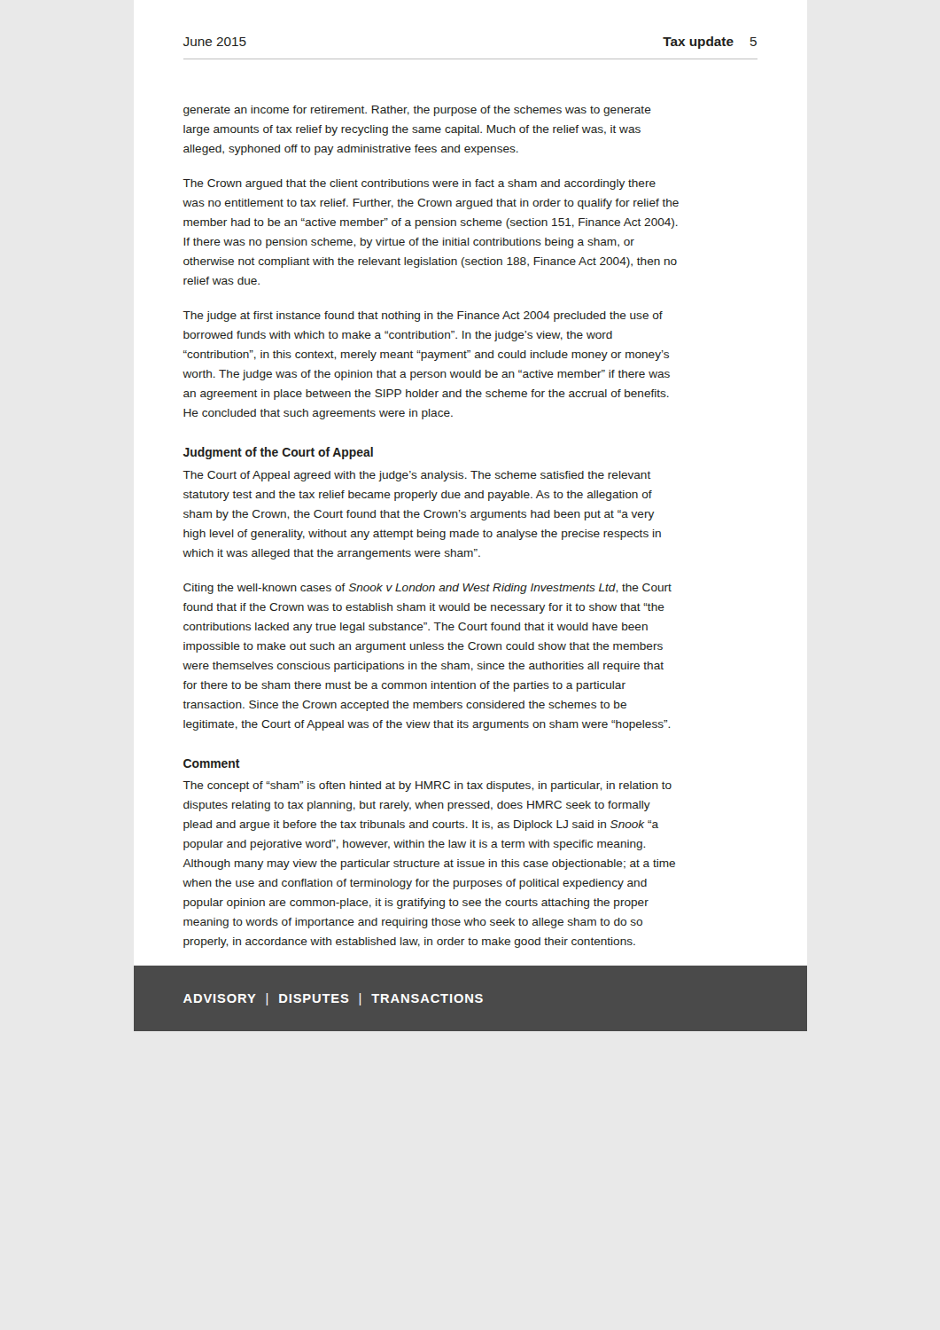June 2015
Tax update 5
generate an income for retirement. Rather, the purpose of the schemes was to generate large amounts of tax relief by recycling the same capital. Much of the relief was, it was alleged, syphoned off to pay administrative fees and expenses.
The Crown argued that the client contributions were in fact a sham and accordingly there was no entitlement to tax relief. Further, the Crown argued that in order to qualify for relief the member had to be an “active member” of a pension scheme (section 151, Finance Act 2004). If there was no pension scheme, by virtue of the initial contributions being a sham, or otherwise not compliant with the relevant legislation (section 188, Finance Act 2004), then no relief was due.
The judge at first instance found that nothing in the Finance Act 2004 precluded the use of borrowed funds with which to make a “contribution”. In the judge’s view, the word “contribution”, in this context, merely meant “payment” and could include money or money’s worth. The judge was of the opinion that a person would be an “active member” if there was an agreement in place between the SIPP holder and the scheme for the accrual of benefits. He concluded that such agreements were in place.
Judgment of the Court of Appeal
The Court of Appeal agreed with the judge’s analysis. The scheme satisfied the relevant statutory test and the tax relief became properly due and payable. As to the allegation of sham by the Crown, the Court found that the Crown’s arguments had been put at “a very high level of generality, without any attempt being made to analyse the precise respects in which it was alleged that the arrangements were sham”.
Citing the well-known cases of Snook v London and West Riding Investments Ltd, the Court found that if the Crown was to establish sham it would be necessary for it to show that “the contributions lacked any true legal substance”. The Court found that it would have been impossible to make out such an argument unless the Crown could show that the members were themselves conscious participations in the sham, since the authorities all require that for there to be sham there must be a common intention of the parties to a particular transaction. Since the Crown accepted the members considered the schemes to be legitimate, the Court of Appeal was of the view that its arguments on sham were “hopeless”.
Comment
The concept of “sham” is often hinted at by HMRC in tax disputes, in particular, in relation to disputes relating to tax planning, but rarely, when pressed, does HMRC seek to formally plead and argue it before the tax tribunals and courts. It is, as Diplock LJ said in Snook “a popular and pejorative word”, however, within the law it is a term with specific meaning. Although many may view the particular structure at issue in this case objectionable; at a time when the use and conflation of terminology for the purposes of political expediency and popular opinion are common-place, it is gratifying to see the courts attaching the proper meaning to words of importance and requiring those who seek to allege sham to do so properly, in accordance with established law, in order to make good their contentions.
The decision can be found here.
Back to contents>
ADVISORY|DISPUTES|TRANSACTIONS